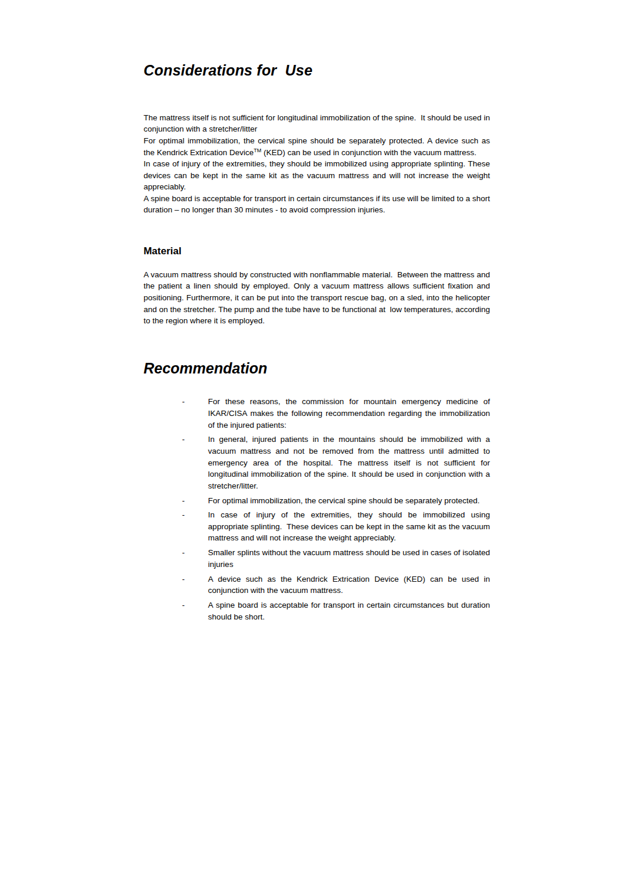Considerations for Use
The mattress itself is not sufficient for longitudinal immobilization of the spine. It should be used in conjunction with a stretcher/litter
For optimal immobilization, the cervical spine should be separately protected. A device such as the Kendrick Extrication DeviceTM (KED) can be used in conjunction with the vacuum mattress.
In case of injury of the extremities, they should be immobilized using appropriate splinting. These devices can be kept in the same kit as the vacuum mattress and will not increase the weight appreciably.
A spine board is acceptable for transport in certain circumstances if its use will be limited to a short duration – no longer than 30 minutes - to avoid compression injuries.
Material
A vacuum mattress should by constructed with nonflammable material. Between the mattress and the patient a linen should by employed. Only a vacuum mattress allows sufficient fixation and positioning. Furthermore, it can be put into the transport rescue bag, on a sled, into the helicopter and on the stretcher. The pump and the tube have to be functional at low temperatures, according to the region where it is employed.
Recommendation
For these reasons, the commission for mountain emergency medicine of IKAR/CISA makes the following recommendation regarding the immobilization of the injured patients:
In general, injured patients in the mountains should be immobilized with a vacuum mattress and not be removed from the mattress until admitted to emergency area of the hospital. The mattress itself is not sufficient for longitudinal immobilization of the spine. It should be used in conjunction with a stretcher/litter.
For optimal immobilization, the cervical spine should be separately protected.
In case of injury of the extremities, they should be immobilized using appropriate splinting. These devices can be kept in the same kit as the vacuum mattress and will not increase the weight appreciably.
Smaller splints without the vacuum mattress should be used in cases of isolated injuries
A device such as the Kendrick Extrication Device (KED) can be used in conjunction with the vacuum mattress.
A spine board is acceptable for transport in certain circumstances but duration should be short.